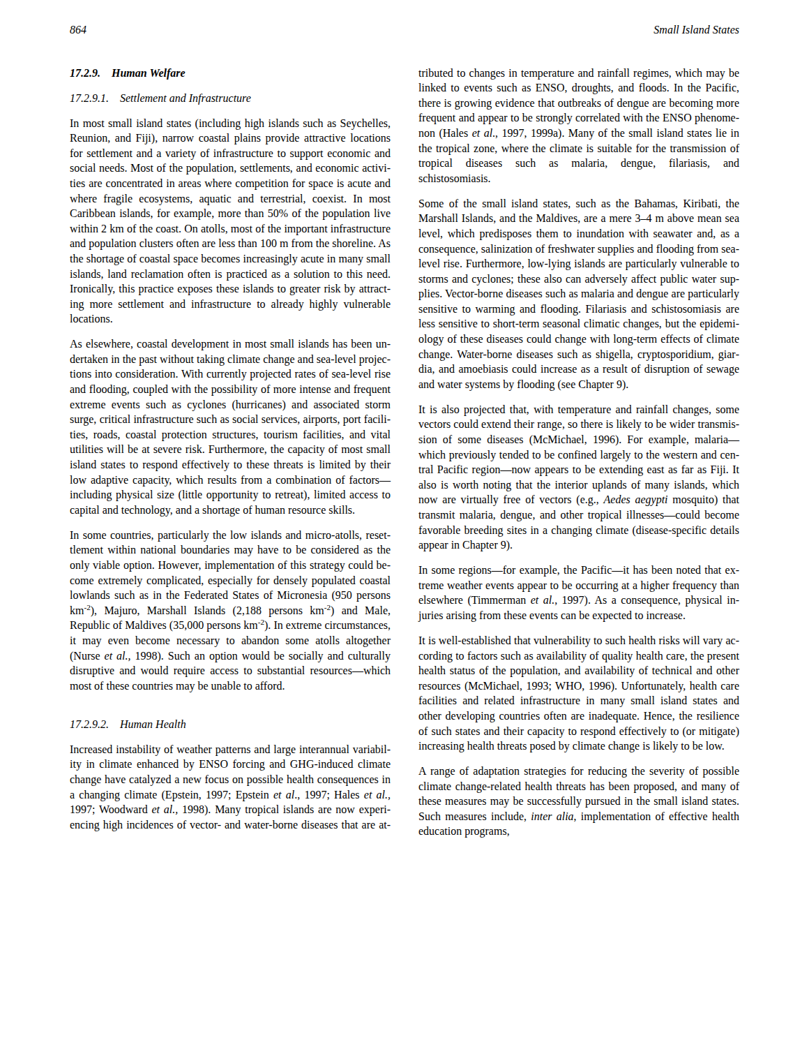864 Small Island States
17.2.9. Human Welfare
17.2.9.1. Settlement and Infrastructure
In most small island states (including high islands such as Seychelles, Reunion, and Fiji), narrow coastal plains provide attractive locations for settlement and a variety of infrastructure to support economic and social needs. Most of the population, settlements, and economic activities are concentrated in areas where competition for space is acute and where fragile ecosystems, aquatic and terrestrial, coexist. In most Caribbean islands, for example, more than 50% of the population live within 2 km of the coast. On atolls, most of the important infrastructure and population clusters often are less than 100 m from the shoreline. As the shortage of coastal space becomes increasingly acute in many small islands, land reclamation often is practiced as a solution to this need. Ironically, this practice exposes these islands to greater risk by attracting more settlement and infrastructure to already highly vulnerable locations.
As elsewhere, coastal development in most small islands has been undertaken in the past without taking climate change and sea-level projections into consideration. With currently projected rates of sea-level rise and flooding, coupled with the possibility of more intense and frequent extreme events such as cyclones (hurricanes) and associated storm surge, critical infrastructure such as social services, airports, port facilities, roads, coastal protection structures, tourism facilities, and vital utilities will be at severe risk. Furthermore, the capacity of most small island states to respond effectively to these threats is limited by their low adaptive capacity, which results from a combination of factors—including physical size (little opportunity to retreat), limited access to capital and technology, and a shortage of human resource skills.
In some countries, particularly the low islands and micro-atolls, resettlement within national boundaries may have to be considered as the only viable option. However, implementation of this strategy could become extremely complicated, especially for densely populated coastal lowlands such as in the Federated States of Micronesia (950 persons km-2), Majuro, Marshall Islands (2,188 persons km-2) and Male, Republic of Maldives (35,000 persons km-2). In extreme circumstances, it may even become necessary to abandon some atolls altogether (Nurse et al., 1998). Such an option would be socially and culturally disruptive and would require access to substantial resources—which most of these countries may be unable to afford.
17.2.9.2. Human Health
Increased instability of weather patterns and large interannual variability in climate enhanced by ENSO forcing and GHG-induced climate change have catalyzed a new focus on possible health consequences in a changing climate (Epstein, 1997; Epstein et al., 1997; Hales et al., 1997; Woodward et al., 1998). Many tropical islands are now experiencing high incidences of vector- and water-borne diseases that are attributed to changes in temperature and rainfall regimes, which may be linked to events such as ENSO, droughts, and floods. In the Pacific, there is growing evidence that outbreaks of dengue are becoming more frequent and appear to be strongly correlated with the ENSO phenomenon (Hales et al., 1997, 1999a). Many of the small island states lie in the tropical zone, where the climate is suitable for the transmission of tropical diseases such as malaria, dengue, filariasis, and schistosomiasis.
Some of the small island states, such as the Bahamas, Kiribati, the Marshall Islands, and the Maldives, are a mere 3–4 m above mean sea level, which predisposes them to inundation with seawater and, as a consequence, salinization of freshwater supplies and flooding from sea-level rise. Furthermore, low-lying islands are particularly vulnerable to storms and cyclones; these also can adversely affect public water supplies. Vector-borne diseases such as malaria and dengue are particularly sensitive to warming and flooding. Filariasis and schistosomiasis are less sensitive to short-term seasonal climatic changes, but the epidemiology of these diseases could change with long-term effects of climate change. Water-borne diseases such as shigella, cryptosporidium, giardia, and amoebiasis could increase as a result of disruption of sewage and water systems by flooding (see Chapter 9).
It is also projected that, with temperature and rainfall changes, some vectors could extend their range, so there is likely to be wider transmission of some diseases (McMichael, 1996). For example, malaria—which previously tended to be confined largely to the western and central Pacific region—now appears to be extending east as far as Fiji. It also is worth noting that the interior uplands of many islands, which now are virtually free of vectors (e.g., Aedes aegypti mosquito) that transmit malaria, dengue, and other tropical illnesses—could become favorable breeding sites in a changing climate (disease-specific details appear in Chapter 9).
In some regions—for example, the Pacific—it has been noted that extreme weather events appear to be occurring at a higher frequency than elsewhere (Timmerman et al., 1997). As a consequence, physical injuries arising from these events can be expected to increase.
It is well-established that vulnerability to such health risks will vary according to factors such as availability of quality health care, the present health status of the population, and availability of technical and other resources (McMichael, 1993; WHO, 1996). Unfortunately, health care facilities and related infrastructure in many small island states and other developing countries often are inadequate. Hence, the resilience of such states and their capacity to respond effectively to (or mitigate) increasing health threats posed by climate change is likely to be low.
A range of adaptation strategies for reducing the severity of possible climate change-related health threats has been proposed, and many of these measures may be successfully pursued in the small island states. Such measures include, inter alia, implementation of effective health education programs,